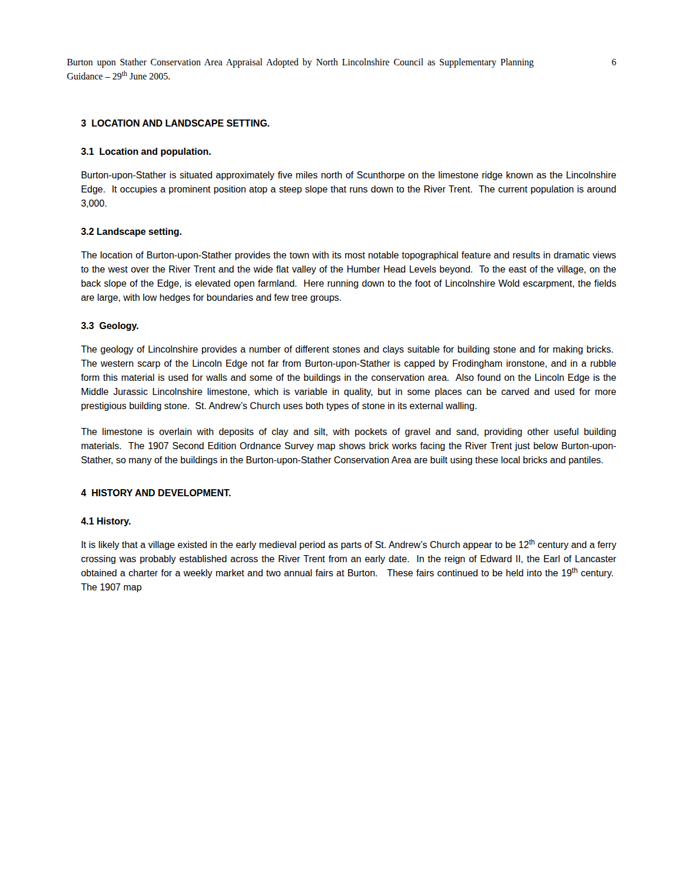6
Burton upon Stather Conservation Area Appraisal Adopted by North Lincolnshire Council as Supplementary Planning Guidance – 29th June 2005.
3 LOCATION AND LANDSCAPE SETTING.
3.1 Location and population.
Burton-upon-Stather is situated approximately five miles north of Scunthorpe on the limestone ridge known as the Lincolnshire Edge. It occupies a prominent position atop a steep slope that runs down to the River Trent. The current population is around 3,000.
3.2 Landscape setting.
The location of Burton-upon-Stather provides the town with its most notable topographical feature and results in dramatic views to the west over the River Trent and the wide flat valley of the Humber Head Levels beyond. To the east of the village, on the back slope of the Edge, is elevated open farmland. Here running down to the foot of Lincolnshire Wold escarpment, the fields are large, with low hedges for boundaries and few tree groups.
3.3 Geology.
The geology of Lincolnshire provides a number of different stones and clays suitable for building stone and for making bricks. The western scarp of the Lincoln Edge not far from Burton-upon-Stather is capped by Frodingham ironstone, and in a rubble form this material is used for walls and some of the buildings in the conservation area. Also found on the Lincoln Edge is the Middle Jurassic Lincolnshire limestone, which is variable in quality, but in some places can be carved and used for more prestigious building stone. St. Andrew’s Church uses both types of stone in its external walling.
The limestone is overlain with deposits of clay and silt, with pockets of gravel and sand, providing other useful building materials. The 1907 Second Edition Ordnance Survey map shows brick works facing the River Trent just below Burton-upon-Stather, so many of the buildings in the Burton-upon-Stather Conservation Area are built using these local bricks and pantiles.
4 HISTORY AND DEVELOPMENT.
4.1 History.
It is likely that a village existed in the early medieval period as parts of St. Andrew’s Church appear to be 12th century and a ferry crossing was probably established across the River Trent from an early date. In the reign of Edward II, the Earl of Lancaster obtained a charter for a weekly market and two annual fairs at Burton. These fairs continued to be held into the 19th century. The 1907 map